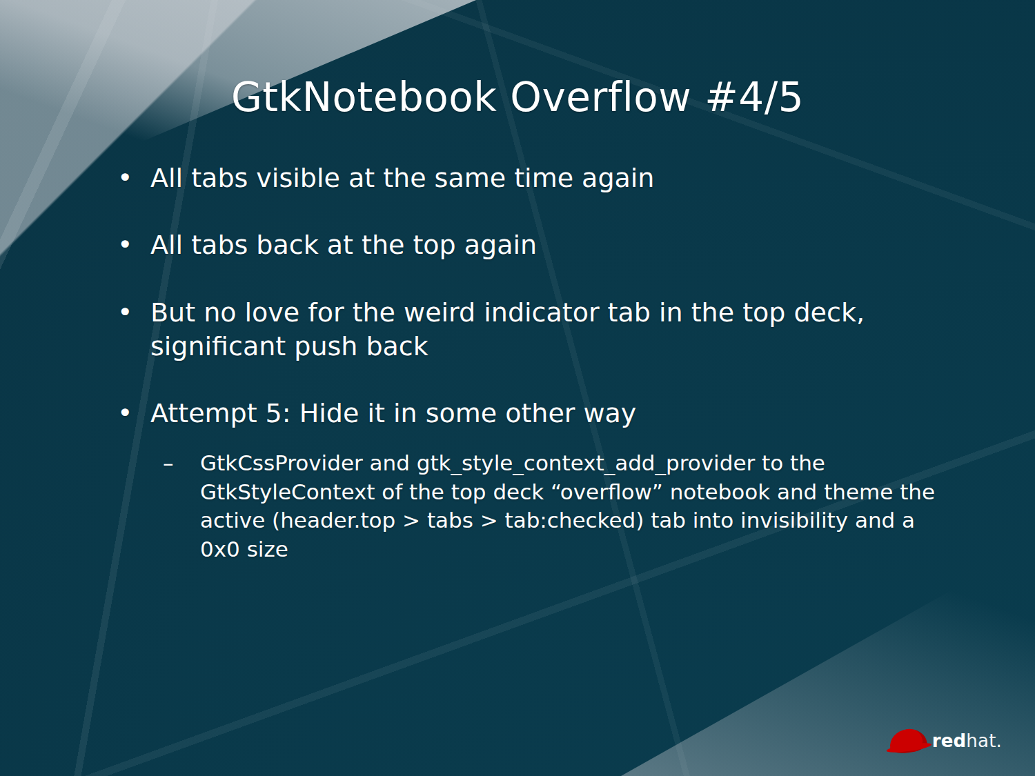GtkNotebook Overflow #4/5
All tabs visible at the same time again
All tabs back at the top again
But no love for the weird indicator tab in the top deck, significant push back
Attempt 5: Hide it in some other way
GtkCssProvider and gtk_style_context_add_provider to the GtkStyleContext of the top deck “overflow” notebook and theme the active (header.top > tabs > tab:checked) tab into invisibility and a 0x0 size
red hat.